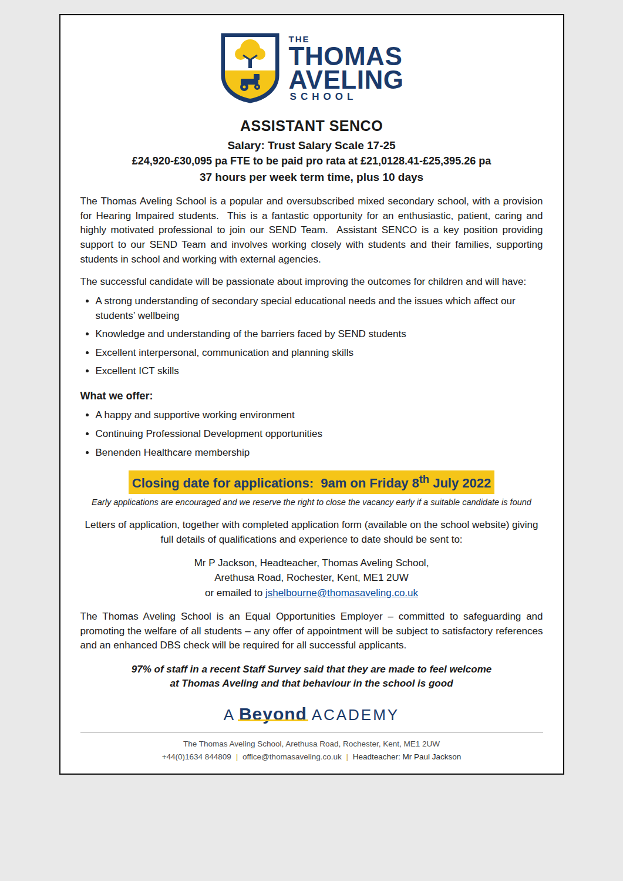THE
THOMAS AVELING
SCHOOL
ASSISTANT SENCO
Salary: Trust Salary Scale 17-25
£24,920-£30,095 pa FTE to be paid pro rata at £21,0128.41-£25,395.26 pa
37 hours per week term time, plus 10 days
The Thomas Aveling School is a popular and oversubscribed mixed secondary school, with a provision for Hearing Impaired students. This is a fantastic opportunity for an enthusiastic, patient, caring and highly motivated professional to join our SEND Team. Assistant SENCO is a key position providing support to our SEND Team and involves working closely with students and their families, supporting students in school and working with external agencies.
The successful candidate will be passionate about improving the outcomes for children and will have:
A strong understanding of secondary special educational needs and the issues which affect our students’ wellbeing
Knowledge and understanding of the barriers faced by SEND students
Excellent interpersonal, communication and planning skills
Excellent ICT skills
What we offer:
A happy and supportive working environment
Continuing Professional Development opportunities
Benenden Healthcare membership
Closing date for applications: 9am on Friday 8th July 2022
Early applications are encouraged and we reserve the right to close the vacancy early if a suitable candidate is found
Letters of application, together with completed application form (available on the school website) giving full details of qualifications and experience to date should be sent to:
Mr P Jackson, Headteacher, Thomas Aveling School,
Arethusa Road, Rochester, Kent, ME1 2UW
or emailed to jshelbourne@thomasaveling.co.uk
The Thomas Aveling School is an Equal Opportunities Employer – committed to safeguarding and promoting the welfare of all students – any offer of appointment will be subject to satisfactory references and an enhanced DBS check will be required for all successful applicants.
97% of staff in a recent Staff Survey said that they are made to feel welcome
at Thomas Aveling and that behaviour in the school is good
A Beyond ACADEMY
The Thomas Aveling School, Arethusa Road, Rochester, Kent, ME1 2UW
+44(0)1634 844809 | office@thomasaveling.co.uk | Headteacher: Mr Paul Jackson